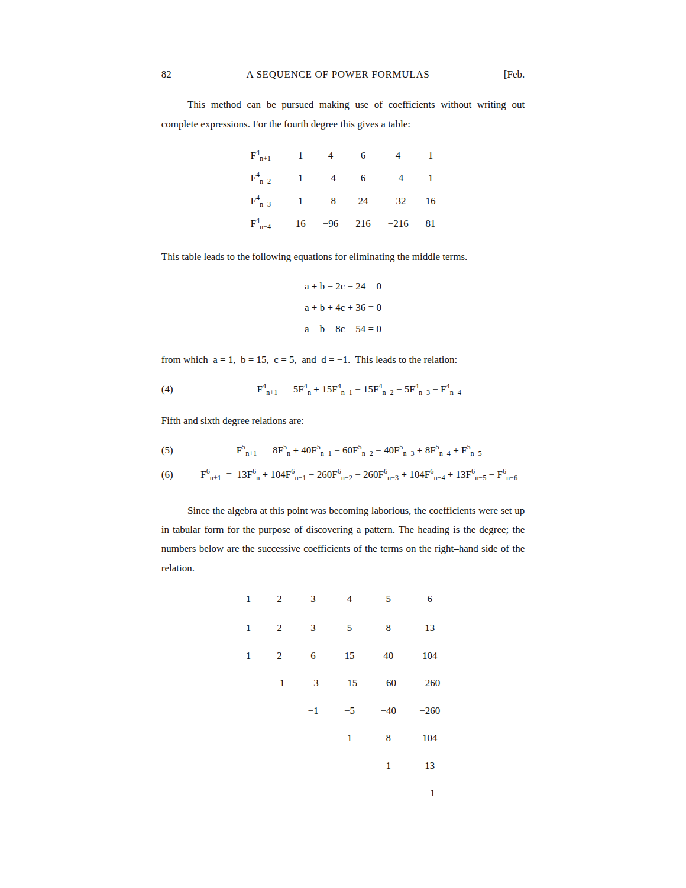82 A SEQUENCE OF POWER FORMULAS [Feb.
This method can be pursued making use of coefficients without writing out complete expressions. For the fourth degree this gives a table:
| F 4 n+1 | 1 | 4 | 6 | 4 | 1 |
| F 4 n−2 | 1 | −4 | 6 | −4 | 1 |
| F 4 n−3 | 1 | −8 | 24 | −32 | 16 |
| F 4 n−4 | 16 | −96 | 216 | −216 | 81 |
This table leads to the following equations for eliminating the middle terms.
a + b − 2c − 24 = 0
a + b + 4c + 36 = 0
a − b − 8c − 54 = 0
from which a = 1, b = 15, c = 5, and d = −1. This leads to the relation:
(4) F4n+1 = 5F4n + 15F4n−1 − 15F4n−2 − 5F4n−3 − F4n−4
Fifth and sixth degree relations are:
(5) F5n+1 = 8F5n + 40F5n−1 − 60F5n−2 − 40F5n−3 + 8F5n−4 + F5n−5
(6) F6n+1 = 13F6n + 104F6n−1 − 260F6n−2 − 260F6n−3 + 104F6n−4 + 13F6n−5 − F6n−6
Since the algebra at this point was becoming laborious, the coefficients were set up in tabular form for the purpose of discovering a pattern. The heading is the degree; the numbers below are the successive coefficients of the terms on the right–hand side of the relation.
| 1 | 2 | 3 | 4 | 5 | 6 |
| --- | --- | --- | --- | --- | --- |
| 1 | 2 | 3 | 5 | 8 | 13 |
| 1 | 2 | 6 | 15 | 40 | 104 |
| | −1 | −3 | −15 | −60 | −260 |
| | | −1 | −5 | −40 | −260 |
| | | | 1 | 8 | 104 |
| | | | | 1 | 13 |
| | | | | | −1 |